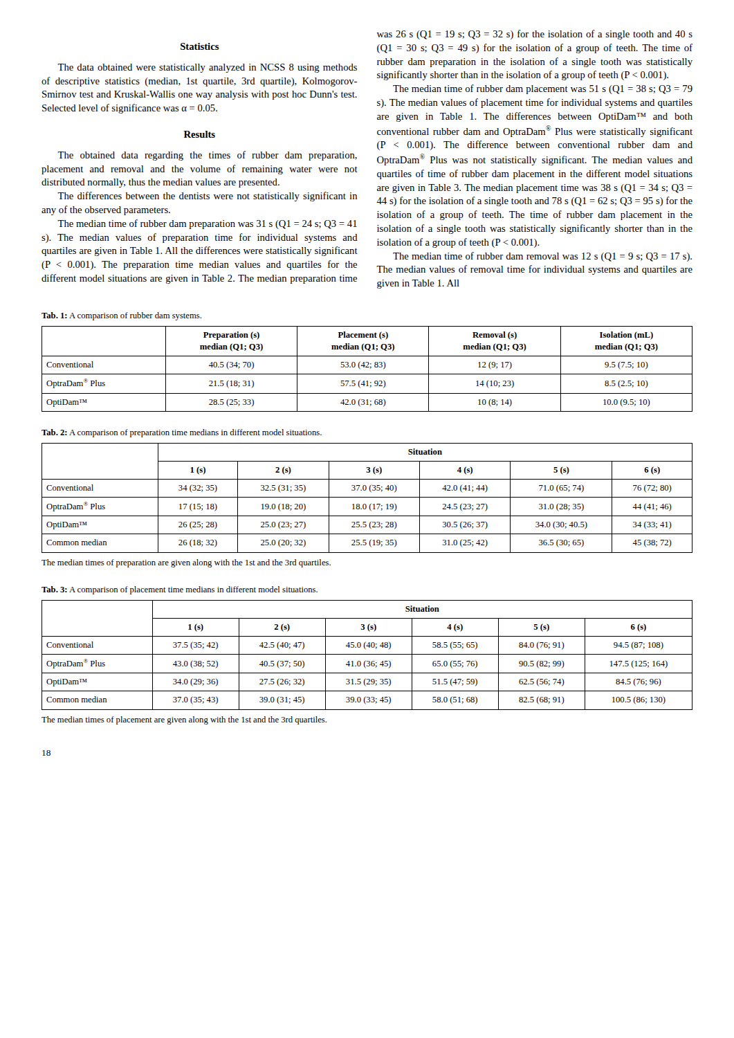Statistics
The data obtained were statistically analyzed in NCSS 8 using methods of descriptive statistics (median, 1st quartile, 3rd quartile), Kolmogorov-Smirnov test and Kruskal-Wallis one way analysis with post hoc Dunn's test. Selected level of significance was α = 0.05.
Results
The obtained data regarding the times of rubber dam preparation, placement and removal and the volume of remaining water were not distributed normally, thus the median values are presented.
The differences between the dentists were not statistically significant in any of the observed parameters.
The median time of rubber dam preparation was 31 s (Q1 = 24 s; Q3 = 41 s). The median values of preparation time for individual systems and quartiles are given in Table 1. All the differences were statistically significant (P < 0.001). The preparation time median values and quartiles for the different model situations are given in Table 2. The median preparation time was 26 s (Q1 = 19 s; Q3 = 32 s) for the isolation of a single tooth and 40 s (Q1 = 30 s; Q3 = 49 s) for the isolation of a group of teeth. The time of rubber dam preparation in the isolation of a single tooth was statistically significantly shorter than in the isolation of a group of teeth (P < 0.001).
The median time of rubber dam placement was 51 s (Q1 = 38 s; Q3 = 79 s). The median values of placement time for individual systems and quartiles are given in Table 1. The differences between OptiDam™ and both conventional rubber dam and OptraDam® Plus were statistically significant (P < 0.001). The difference between conventional rubber dam and OptraDam® Plus was not statistically significant. The median values and quartiles of time of rubber dam placement in the different model situations are given in Table 3. The median placement time was 38 s (Q1 = 34 s; Q3 = 44 s) for the isolation of a single tooth and 78 s (Q1 = 62 s; Q3 = 95 s) for the isolation of a group of teeth. The time of rubber dam placement in the isolation of a single tooth was statistically significantly shorter than in the isolation of a group of teeth (P < 0.001).
The median time of rubber dam removal was 12 s (Q1 = 9 s; Q3 = 17 s). The median values of removal time for individual systems and quartiles are given in Table 1. All
Tab. 1: A comparison of rubber dam systems.
| | Preparation (s) median (Q1; Q3) | Placement (s) median (Q1; Q3) | Removal (s) median (Q1; Q3) | Isolation (mL) median (Q1; Q3) |
| --- | --- | --- | --- | --- |
| Conventional | 40.5 (34; 70) | 53.0 (42; 83) | 12 (9; 17) | 9.5 (7.5; 10) |
| OptraDam ® Plus | 21.5 (18; 31) | 57.5 (41; 92) | 14 (10; 23) | 8.5 (2.5; 10) |
| OptiDam™ | 28.5 (25; 33) | 42.0 (31; 68) | 10 (8; 14) | 10.0 (9.5; 10) |
Tab. 2: A comparison of preparation time medians in different model situations.
| | Situation |
| --- | --- |
| 1 (s) | 2 (s) | 3 (s) | 4 (s) | 5 (s) | 6 (s) |
| Conventional | 34 (32; 35) | 32.5 (31; 35) | 37.0 (35; 40) | 42.0 (41; 44) | 71.0 (65; 74) | 76 (72; 80) |
| OptraDam ® Plus | 17 (15; 18) | 19.0 (18; 20) | 18.0 (17; 19) | 24.5 (23; 27) | 31.0 (28; 35) | 44 (41; 46) |
| OptiDam™ | 26 (25; 28) | 25.0 (23; 27) | 25.5 (23; 28) | 30.5 (26; 37) | 34.0 (30; 40.5) | 34 (33; 41) |
| Common median | 26 (18; 32) | 25.0 (20; 32) | 25.5 (19; 35) | 31.0 (25; 42) | 36.5 (30; 65) | 45 (38; 72) |
The median times of preparation are given along with the 1st and the 3rd quartiles.
Tab. 3: A comparison of placement time medians in different model situations.
| | Situation |
| --- | --- |
| 1 (s) | 2 (s) | 3 (s) | 4 (s) | 5 (s) | 6 (s) |
| Conventional | 37.5 (35; 42) | 42.5 (40; 47) | 45.0 (40; 48) | 58.5 (55; 65) | 84.0 (76; 91) | 94.5 (87; 108) |
| OptraDam ® Plus | 43.0 (38; 52) | 40.5 (37; 50) | 41.0 (36; 45) | 65.0 (55; 76) | 90.5 (82; 99) | 147.5 (125; 164) |
| OptiDam™ | 34.0 (29; 36) | 27.5 (26; 32) | 31.5 (29; 35) | 51.5 (47; 59) | 62.5 (56; 74) | 84.5 (76; 96) |
| Common median | 37.0 (35; 43) | 39.0 (31; 45) | 39.0 (33; 45) | 58.0 (51; 68) | 82.5 (68; 91) | 100.5 (86; 130) |
The median times of placement are given along with the 1st and the 3rd quartiles.
18